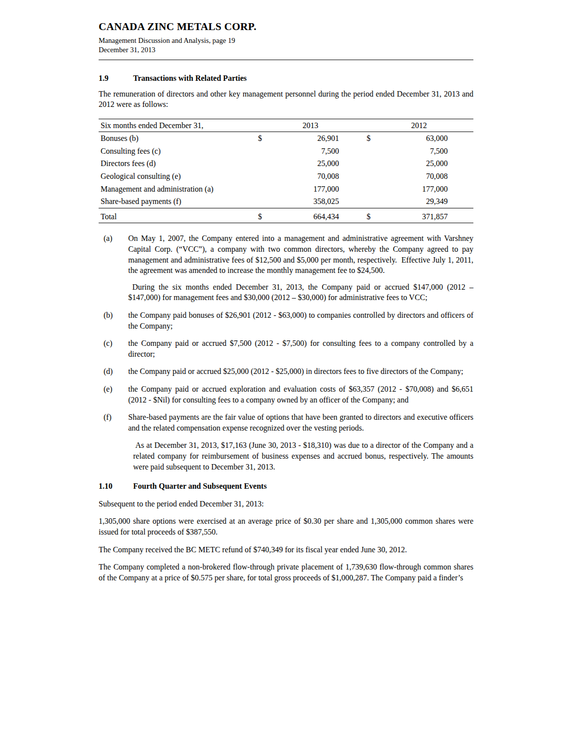CANADA ZINC METALS CORP.
Management Discussion and Analysis, page 19
December 31, 2013
1.9 Transactions with Related Parties
The remuneration of directors and other key management personnel during the period ended December 31, 2013 and 2012 were as follows:
| Six months ended December 31, | 2013 | 2012 |
| --- | --- | --- |
| Bonuses (b) | $ | 26,901 | | $ | 63,000 | |
| Consulting fees (c) | | 7,500 | | | 7,500 | |
| Directors fees (d) | | 25,000 | | | 25,000 | |
| Geological consulting (e) | | 70,008 | | | 70,008 | |
| Management and administration (a) | | 177,000 | | | 177,000 | |
| Share-based payments (f) | | 358,025 | | | 29,349 | |
| Total | $ | 664,434 | | $ | 371,857 | |
(a)
On May 1, 2007, the Company entered into a management and administrative agreement with Varshney Capital Corp. (“VCC”), a company with two common directors, whereby the Company agreed to pay management and administrative fees of $12,500 and $5,000 per month, respectively. Effective July 1, 2011, the agreement was amended to increase the monthly management fee to $24,500.
During the six months ended December 31, 2013, the Company paid or accrued $147,000 (2012 – $147,000) for management fees and $30,000 (2012 – $30,000) for administrative fees to VCC;
(b)
the Company paid bonuses of $26,901 (2012 - $63,000) to companies controlled by directors and officers of the Company;
(c)
the Company paid or accrued $7,500 (2012 - $7,500) for consulting fees to a company controlled by a director;
(d)
the Company paid or accrued $25,000 (2012 - $25,000) in directors fees to five directors of the Company;
(e)
the Company paid or accrued exploration and evaluation costs of $63,357 (2012 - $70,008) and $6,651 (2012 - $Nil) for consulting fees to a company owned by an officer of the Company; and
(f)
Share-based payments are the fair value of options that have been granted to directors and executive officers and the related compensation expense recognized over the vesting periods.
As at December 31, 2013, $17,163 (June 30, 2013 - $18,310) was due to a director of the Company and a related company for reimbursement of business expenses and accrued bonus, respectively. The amounts were paid subsequent to December 31, 2013.
1.10 Fourth Quarter and Subsequent Events
Subsequent to the period ended December 31, 2013:
1,305,000 share options were exercised at an average price of $0.30 per share and 1,305,000 common shares were issued for total proceeds of $387,550.
The Company received the BC METC refund of $740,349 for its fiscal year ended June 30, 2012.
The Company completed a non-brokered flow-through private placement of 1,739,630 flow-through common shares of the Company at a price of $0.575 per share, for total gross proceeds of $1,000,287. The Company paid a finder’s